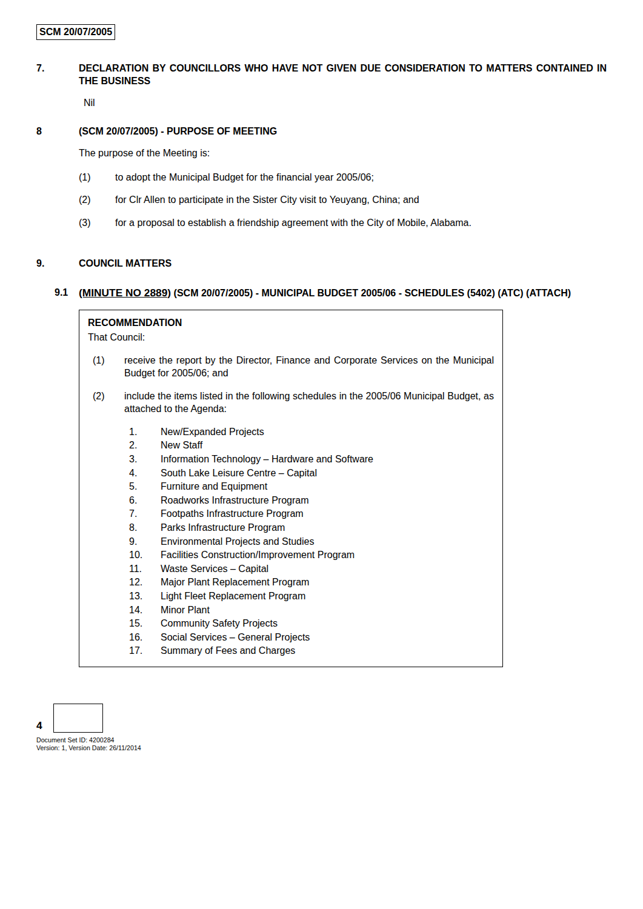SCM 20/07/2005
7.
DECLARATION BY COUNCILLORS WHO HAVE NOT GIVEN DUE CONSIDERATION TO MATTERS CONTAINED IN THE BUSINESS
Nil
8
(SCM 20/07/2005) - PURPOSE OF MEETING
The purpose of the Meeting is:
(1)
to adopt the Municipal Budget for the financial year 2005/06;
(2)
for Clr Allen to participate in the Sister City visit to Yeuyang, China; and
(3)
for a proposal to establish a friendship agreement with the City of Mobile, Alabama.
9.
COUNCIL MATTERS
9.1
(MINUTE NO 2889) (SCM 20/07/2005) - MUNICIPAL BUDGET 2005/06 - SCHEDULES (5402) (ATC) (ATTACH)
RECOMMENDATION
That Council:
(1)
receive the report by the Director, Finance and Corporate Services on the Municipal Budget for 2005/06; and
(2)
include the items listed in the following schedules in the 2005/06 Municipal Budget, as attached to the Agenda:
1.
New/Expanded Projects
2.
New Staff
3.
Information Technology – Hardware and Software
4.
South Lake Leisure Centre – Capital
5.
Furniture and Equipment
6.
Roadworks Infrastructure Program
7.
Footpaths Infrastructure Program
8.
Parks Infrastructure Program
9.
Environmental Projects and Studies
10.
Facilities Construction/Improvement Program
11.
Waste Services – Capital
12.
Major Plant Replacement Program
13.
Light Fleet Replacement Program
14.
Minor Plant
15.
Community Safety Projects
16.
Social Services – General Projects
17.
Summary of Fees and Charges
4
Document Set ID: 4200284
Version: 1, Version Date: 26/11/2014